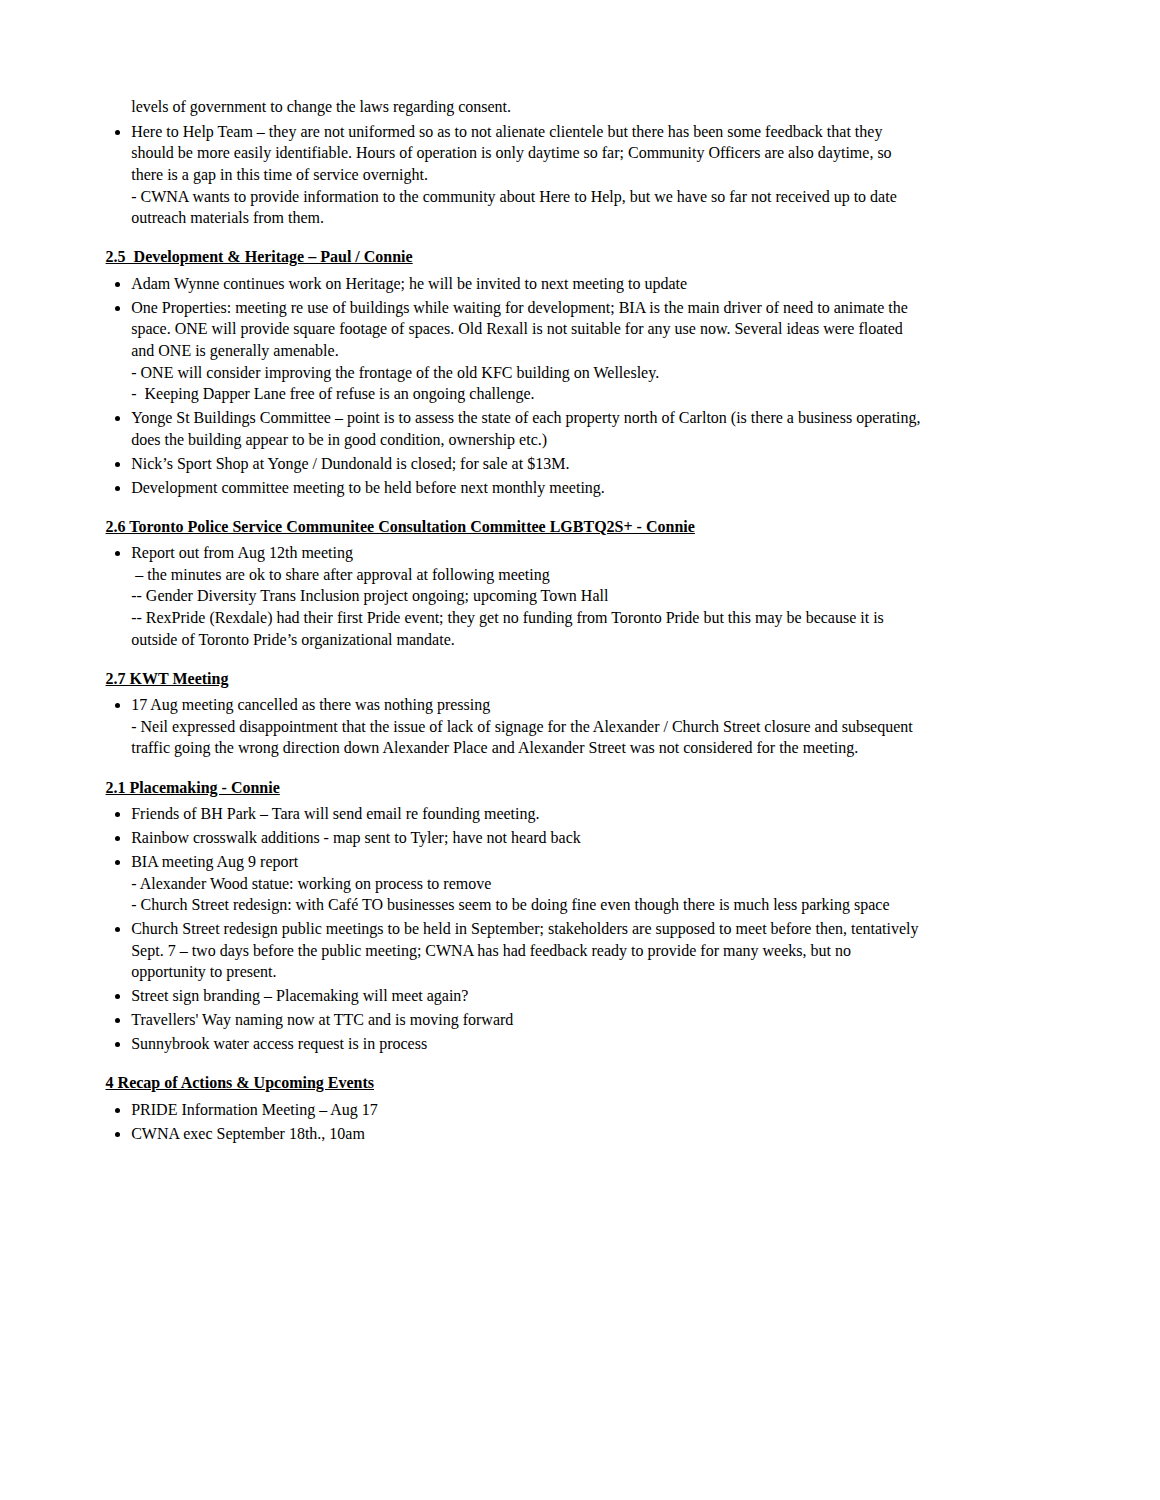levels of government to change the laws regarding consent.
Here to Help Team – they are not uniformed so as to not alienate clientele but there has been some feedback that they should be more easily identifiable. Hours of operation is only daytime so far; Community Officers are also daytime, so there is a gap in this time of service overnight.
- CWNA wants to provide information to the community about Here to Help, but we have so far not received up to date outreach materials from them.
2.5 Development & Heritage – Paul / Connie
Adam Wynne continues work on Heritage; he will be invited to next meeting to update
One Properties: meeting re use of buildings while waiting for development; BIA is the main driver of need to animate the space. ONE will provide square footage of spaces. Old Rexall is not suitable for any use now. Several ideas were floated and ONE is generally amenable.
- ONE will consider improving the frontage of the old KFC building on Wellesley.
- Keeping Dapper Lane free of refuse is an ongoing challenge.
Yonge St Buildings Committee – point is to assess the state of each property north of Carlton (is there a business operating, does the building appear to be in good condition, ownership etc.)
Nick’s Sport Shop at Yonge / Dundonald is closed; for sale at $13M.
Development committee meeting to be held before next monthly meeting.
2.6 Toronto Police Service Communitee Consultation Committee LGBTQ2S+ - Connie
Report out from Aug 12th meeting
– the minutes are ok to share after approval at following meeting
-- Gender Diversity Trans Inclusion project ongoing; upcoming Town Hall
-- RexPride (Rexdale) had their first Pride event; they get no funding from Toronto Pride but this may be because it is outside of Toronto Pride’s organizational mandate.
2.7 KWT Meeting
17 Aug meeting cancelled as there was nothing pressing
- Neil expressed disappointment that the issue of lack of signage for the Alexander / Church Street closure and subsequent traffic going the wrong direction down Alexander Place and Alexander Street was not considered for the meeting.
2.1 Placemaking - Connie
Friends of BH Park – Tara will send email re founding meeting.
Rainbow crosswalk additions - map sent to Tyler; have not heard back
BIA meeting Aug 9 report
- Alexander Wood statue: working on process to remove
- Church Street redesign: with Café TO businesses seem to be doing fine even though there is much less parking space
Church Street redesign public meetings to be held in September; stakeholders are supposed to meet before then, tentatively Sept. 7 – two days before the public meeting; CWNA has had feedback ready to provide for many weeks, but no opportunity to present.
Street sign branding – Placemaking will meet again?
Travellers' Way naming now at TTC and is moving forward
Sunnybrook water access request is in process
4 Recap of Actions & Upcoming Events
PRIDE Information Meeting – Aug 17
CWNA exec September 18th., 10am